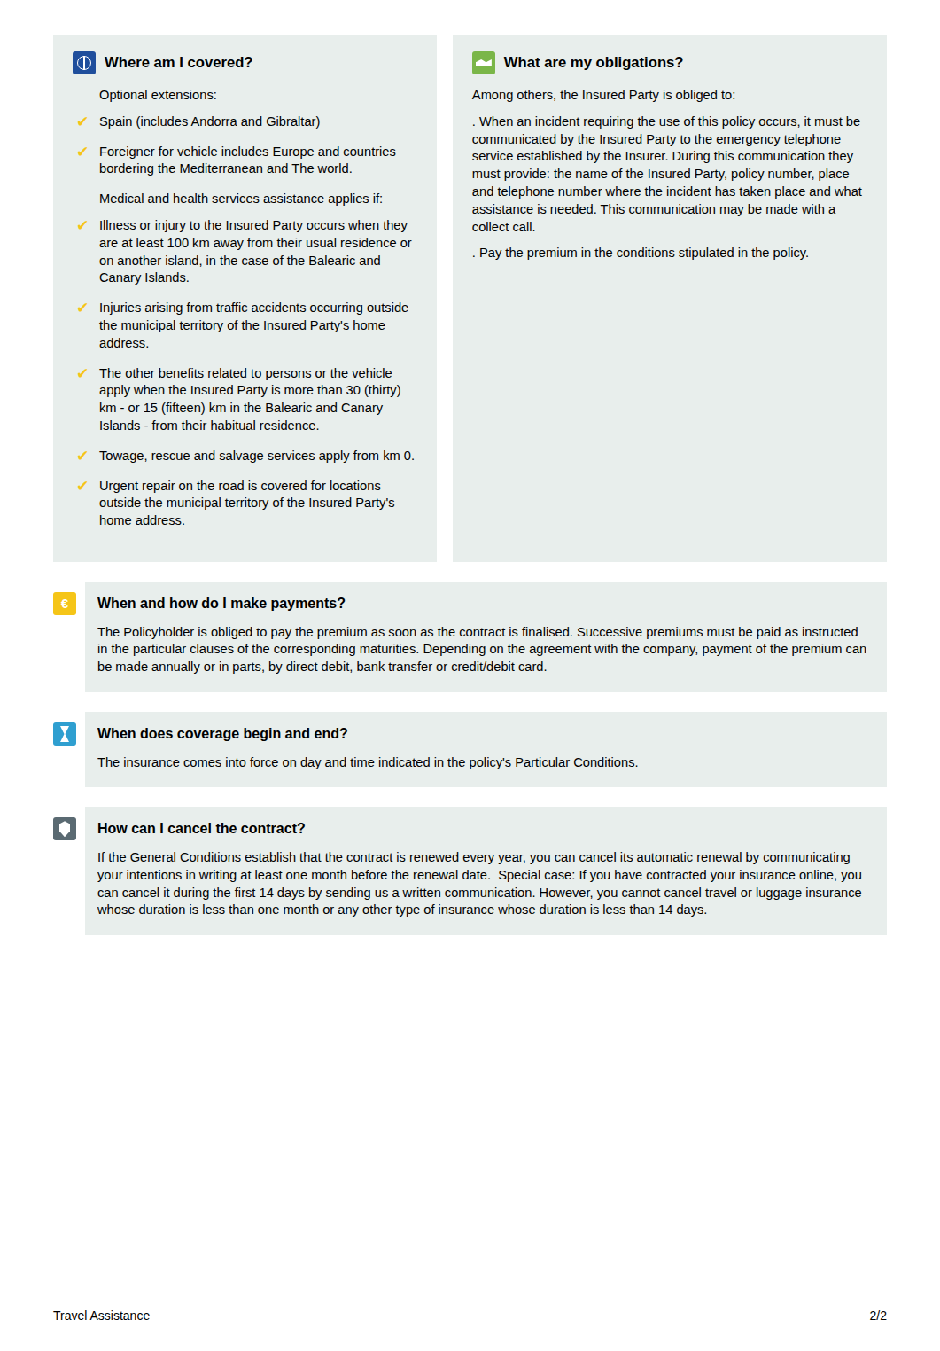Where am I covered?
Optional extensions:
Spain (includes Andorra and Gibraltar)
Foreigner for vehicle includes Europe and countries bordering the Mediterranean and The world.
Medical and health services assistance applies if:
Illness or injury to the Insured Party occurs when they are at least 100 km away from their usual residence or on another island, in the case of the Balearic and Canary Islands.
Injuries arising from traffic accidents occurring outside the municipal territory of the Insured Party's home address.
The other benefits related to persons or the vehicle apply when the Insured Party is more than 30 (thirty) km - or 15 (fifteen) km in the Balearic and Canary Islands - from their habitual residence.
Towage, rescue and salvage services apply from km 0.
Urgent repair on the road is covered for locations outside the municipal territory of the Insured Party's home address.
What are my obligations?
Among others, the Insured Party is obliged to:
. When an incident requiring the use of this policy occurs, it must be communicated by the Insured Party to the emergency telephone service established by the Insurer. During this communication they must provide: the name of the Insured Party, policy number, place and telephone number where the incident has taken place and what assistance is needed. This communication may be made with a collect call.
. Pay the premium in the conditions stipulated in the policy.
When and how do I make payments?
The Policyholder is obliged to pay the premium as soon as the contract is finalised. Successive premiums must be paid as instructed in the particular clauses of the corresponding maturities. Depending on the agreement with the company, payment of the premium can be made annually or in parts, by direct debit, bank transfer or credit/debit card.
When does coverage begin and end?
The insurance comes into force on day and time indicated in the policy's Particular Conditions.
How can I cancel the contract?
If the General Conditions establish that the contract is renewed every year, you can cancel its automatic renewal by communicating your intentions in writing at least one month before the renewal date. Special case: If you have contracted your insurance online, you can cancel it during the first 14 days by sending us a written communication. However, you cannot cancel travel or luggage insurance whose duration is less than one month or any other type of insurance whose duration is less than 14 days.
Travel Assistance 2/2